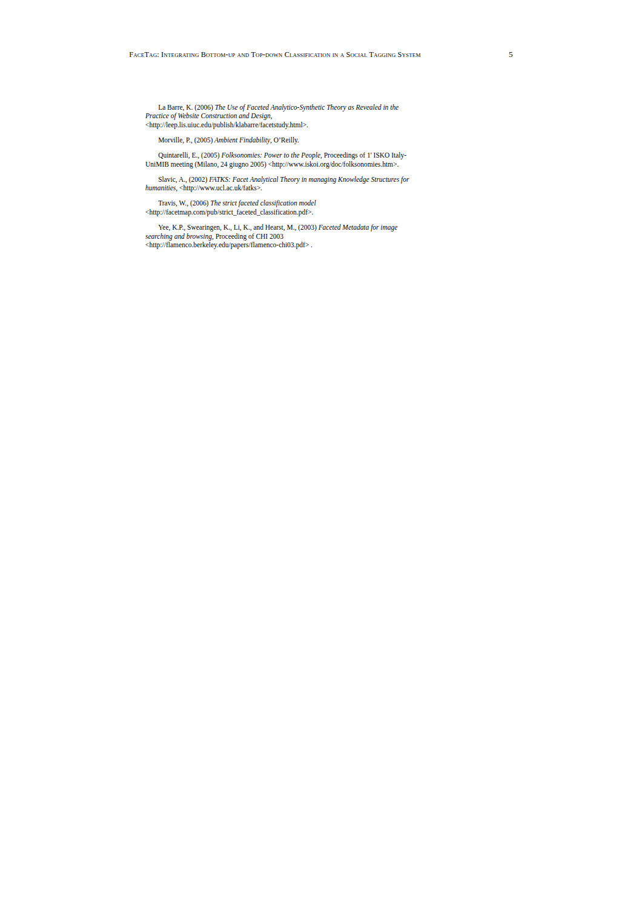FaceTag: Integrating Bottom-up and Top-down Classification in a Social Tagging System
5
La Barre, K. (2006) The Use of Faceted Analytico-Synthetic Theory as Revealed in the Practice of Website Construction and Design, <http://leep.lis.uiuc.edu/publish/klabarre/facetstudy.html>.
Morville, P., (2005) Ambient Findability, O’Reilly.
Quintarelli, E., (2005) Folksonomies: Power to the People, Proceedings of 1' ISKO Italy-UniMIB meeting (Milano, 24 giugno 2005) <http://www.iskoi.org/doc/folksonomies.htm>.
Slavic, A., (2002) FATKS: Facet Analytical Theory in managing Knowledge Structures for humanities, <http://www.ucl.ac.uk/fatks>.
Travis, W., (2006) The strict faceted classification model <http://facetmap.com/pub/strict_faceted_classification.pdf>.
Yee, K.P., Swearingen, K., Li, K., and Hearst, M., (2003) Faceted Metadata for image searching and browsing, Proceeding of CHI 2003 <http://flamenco.berkeley.edu/papers/flamenco-chi03.pdf> .